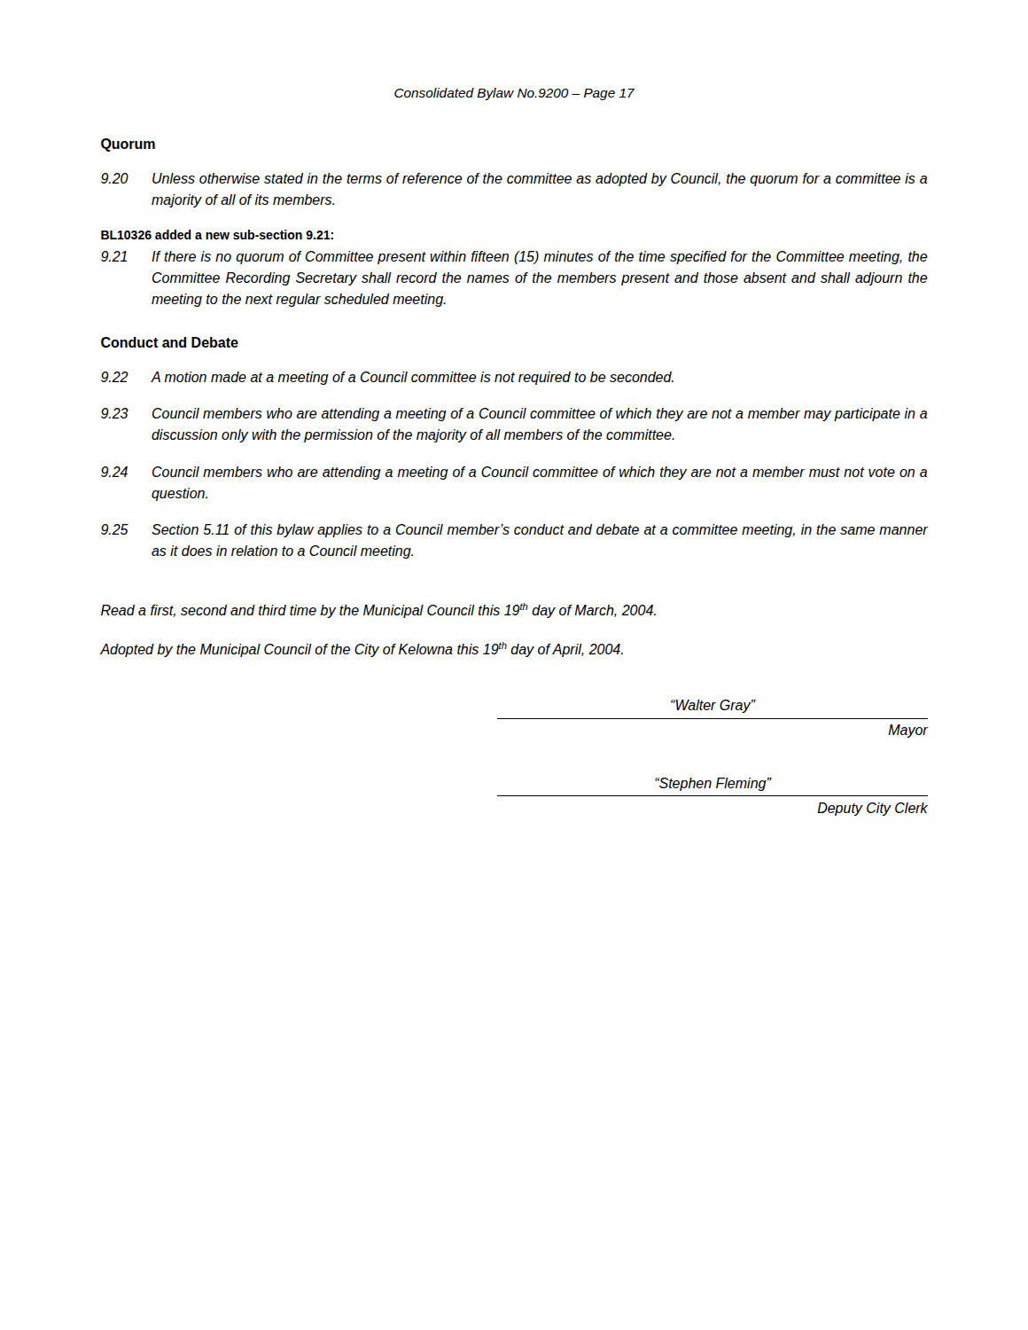Consolidated Bylaw No.9200 – Page 17
Quorum
9.20
Unless otherwise stated in the terms of reference of the committee as adopted by Council, the quorum for a committee is a majority of all of its members.
BL10326 added a new sub-section 9.21:
9.21
If there is no quorum of Committee present within fifteen (15) minutes of the time specified for the Committee meeting, the Committee Recording Secretary shall record the names of the members present and those absent and shall adjourn the meeting to the next regular scheduled meeting.
Conduct and Debate
9.22
A motion made at a meeting of a Council committee is not required to be seconded.
9.23
Council members who are attending a meeting of a Council committee of which they are not a member may participate in a discussion only with the permission of the majority of all members of the committee.
9.24
Council members who are attending a meeting of a Council committee of which they are not a member must not vote on a question.
9.25
Section 5.11 of this bylaw applies to a Council member’s conduct and debate at a committee meeting, in the same manner as it does in relation to a Council meeting.
Read a first, second and third time by the Municipal Council this 19th day of March, 2004.
Adopted by the Municipal Council of the City of Kelowna this 19th day of April, 2004.
“Walter Gray”
Mayor
“Stephen Fleming”
Deputy City Clerk